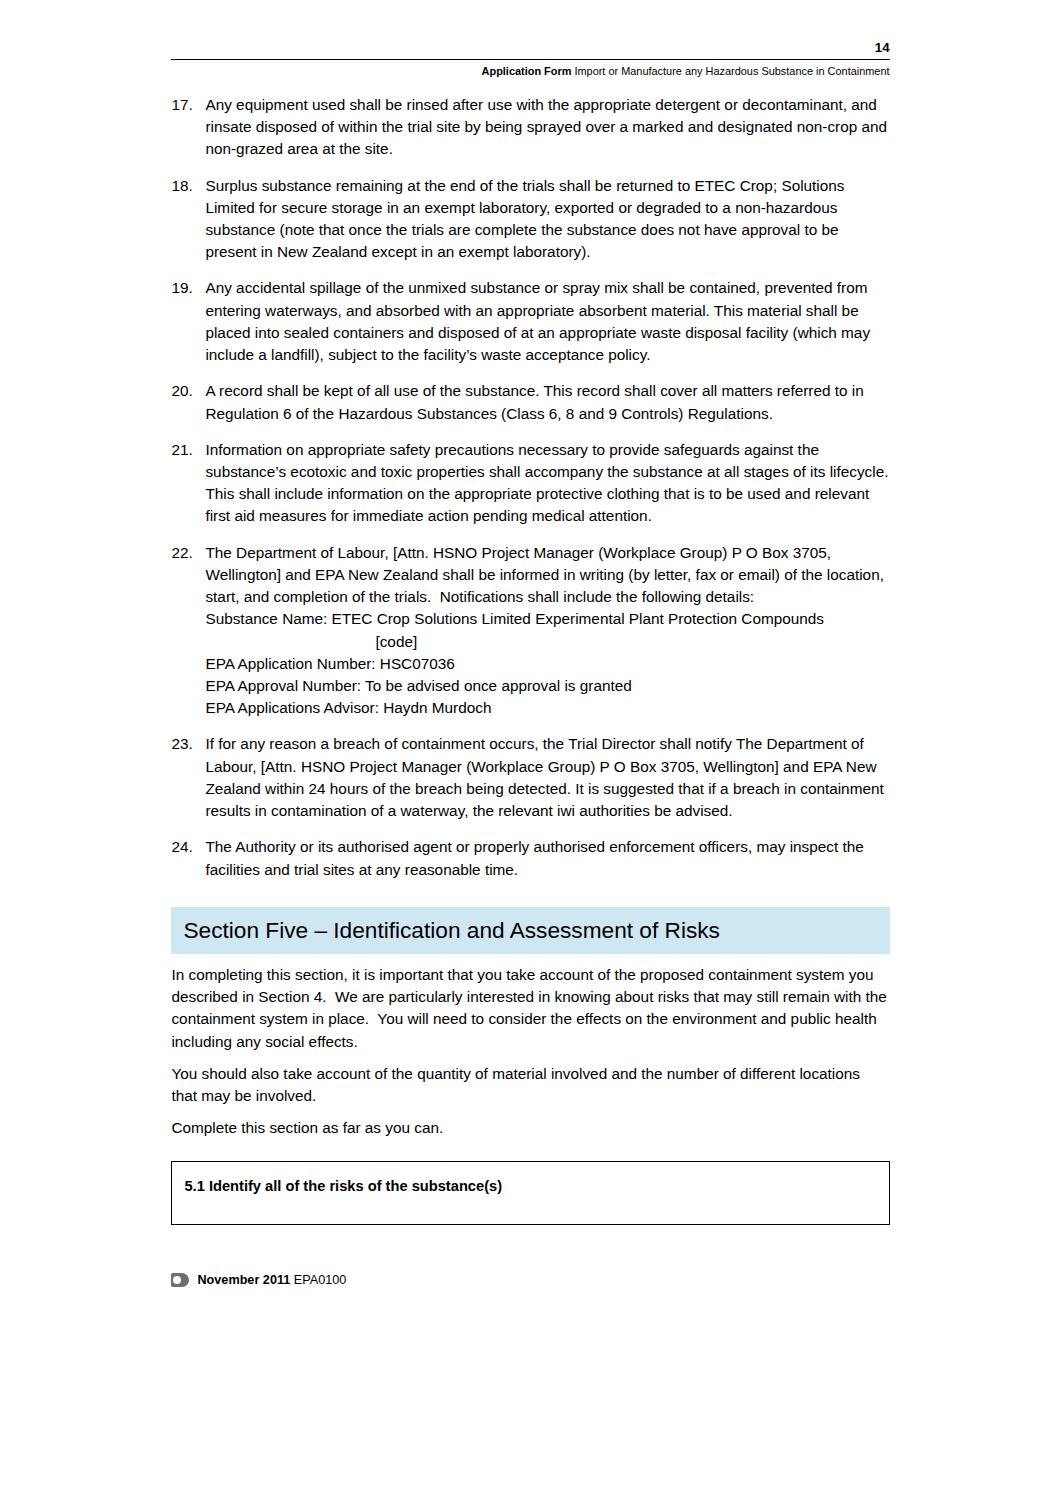14
Application Form Import or Manufacture any Hazardous Substance in Containment
17. Any equipment used shall be rinsed after use with the appropriate detergent or decontaminant, and rinsate disposed of within the trial site by being sprayed over a marked and designated non-crop and non-grazed area at the site.
18. Surplus substance remaining at the end of the trials shall be returned to ETEC Crop; Solutions Limited for secure storage in an exempt laboratory, exported or degraded to a non-hazardous substance (note that once the trials are complete the substance does not have approval to be present in New Zealand except in an exempt laboratory).
19. Any accidental spillage of the unmixed substance or spray mix shall be contained, prevented from entering waterways, and absorbed with an appropriate absorbent material. This material shall be placed into sealed containers and disposed of at an appropriate waste disposal facility (which may include a landfill), subject to the facility’s waste acceptance policy.
20. A record shall be kept of all use of the substance. This record shall cover all matters referred to in Regulation 6 of the Hazardous Substances (Class 6, 8 and 9 Controls) Regulations.
21. Information on appropriate safety precautions necessary to provide safeguards against the substance’s ecotoxic and toxic properties shall accompany the substance at all stages of its lifecycle. This shall include information on the appropriate protective clothing that is to be used and relevant first aid measures for immediate action pending medical attention.
22. The Department of Labour, [Attn. HSNO Project Manager (Workplace Group) P O Box 3705, Wellington] and EPA New Zealand shall be informed in writing (by letter, fax or email) of the location, start, and completion of the trials. Notifications shall include the following details: Substance Name: ETEC Crop Solutions Limited Experimental Plant Protection Compounds [code] EPA Application Number: HSC07036 EPA Approval Number: To be advised once approval is granted EPA Applications Advisor: Haydn Murdoch
23. If for any reason a breach of containment occurs, the Trial Director shall notify The Department of Labour, [Attn. HSNO Project Manager (Workplace Group) P O Box 3705, Wellington] and EPA New Zealand within 24 hours of the breach being detected. It is suggested that if a breach in containment results in contamination of a waterway, the relevant iwi authorities be advised.
24. The Authority or its authorised agent or properly authorised enforcement officers, may inspect the facilities and trial sites at any reasonable time.
Section Five – Identification and Assessment of Risks
In completing this section, it is important that you take account of the proposed containment system you described in Section 4. We are particularly interested in knowing about risks that may still remain with the containment system in place. You will need to consider the effects on the environment and public health including any social effects.
You should also take account of the quantity of material involved and the number of different locations that may be involved.
Complete this section as far as you can.
5.1 Identify all of the risks of the substance(s)
November 2011 EPA0100